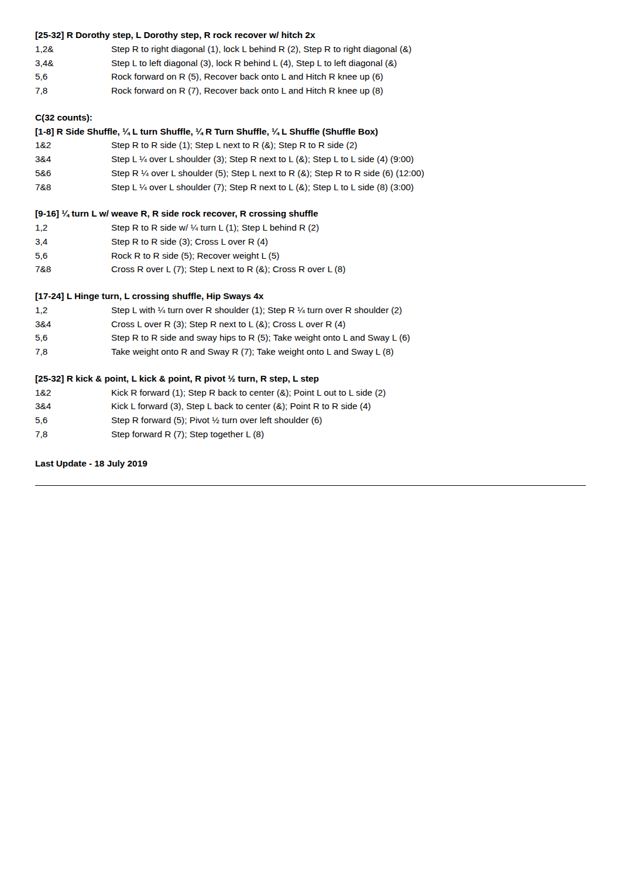[25-32] R Dorothy step, L Dorothy step, R rock recover w/ hitch 2x
| 1,2& | Step R to right diagonal (1), lock L behind R (2), Step R to right diagonal (&) |
| 3,4& | Step L to left diagonal (3), lock R behind L (4), Step L to left diagonal (&) |
| 5,6 | Rock forward on R (5), Recover back onto L and Hitch R knee up (6) |
| 7,8 | Rock forward on R (7), Recover back onto L and Hitch R knee up (8) |
C(32 counts):
[1-8] R Side Shuffle, ¼ L turn Shuffle, ¼ R Turn Shuffle, ¼ L Shuffle (Shuffle Box)
| 1&2 | Step R to R side (1); Step L next to R (&); Step R to R side (2) |
| 3&4 | Step L ¼ over L shoulder (3); Step R next to L (&); Step L to L side (4) (9:00) |
| 5&6 | Step R ¼ over L shoulder (5); Step L next to R (&); Step R to R side (6) (12:00) |
| 7&8 | Step L ¼ over L shoulder (7); Step R next to L (&); Step L to L side (8) (3:00) |
[9-16] ¼ turn L w/ weave R, R side rock recover, R crossing shuffle
| 1,2 | Step R to R side w/ ¼ turn L (1); Step L behind R (2) |
| 3,4 | Step R to R side (3); Cross L over R (4) |
| 5,6 | Rock R to R side (5); Recover weight L (5) |
| 7&8 | Cross R over L (7); Step L next to R (&); Cross R over L (8) |
[17-24] L Hinge turn, L crossing shuffle, Hip Sways 4x
| 1,2 | Step L with ¼ turn over R shoulder (1); Step R ¼ turn over R shoulder (2) |
| 3&4 | Cross L over R (3); Step R next to L (&); Cross L over R (4) |
| 5,6 | Step R to R side and sway hips to R (5); Take weight onto L and Sway L (6) |
| 7,8 | Take weight onto R and Sway R (7); Take weight onto L and Sway L (8) |
[25-32] R kick & point, L kick & point, R pivot ½ turn, R step, L step
| 1&2 | Kick R forward (1); Step R back to center (&); Point L out to L side (2) |
| 3&4 | Kick L forward (3), Step L back to center (&); Point R to R side (4) |
| 5,6 | Step R forward (5); Pivot ½ turn over left shoulder (6) |
| 7,8 | Step forward R (7); Step together L (8) |
Last Update - 18 July 2019